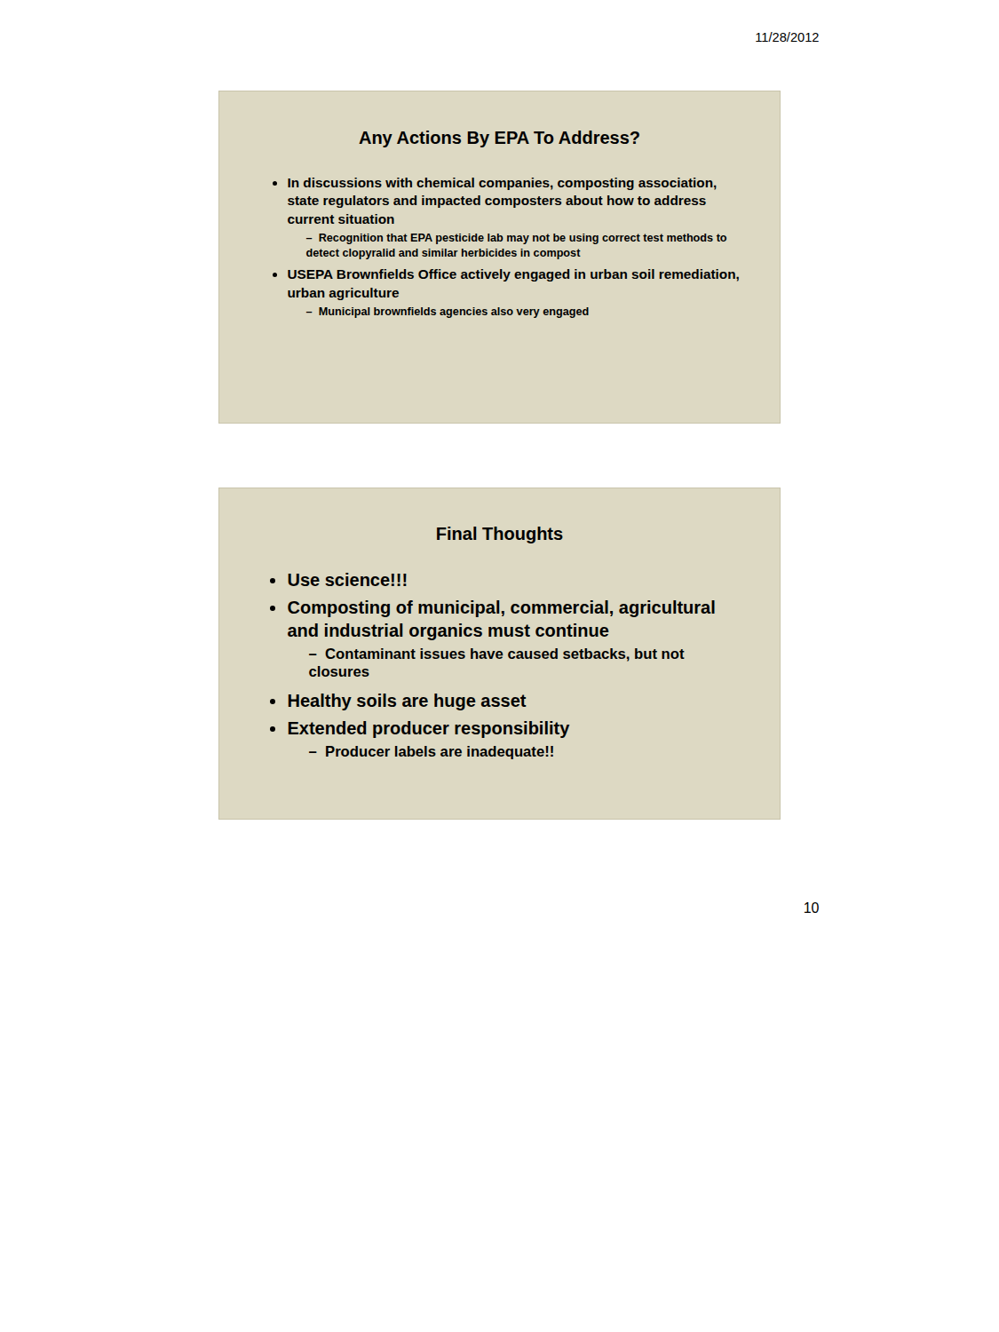11/28/2012
Any Actions By EPA To Address?
In discussions with chemical companies, composting association, state regulators and impacted composters about how to address current situation
Recognition that EPA pesticide lab may not be using correct test methods to detect clopyralid and similar herbicides in compost
USEPA Brownfields Office actively engaged in urban soil remediation, urban agriculture
Municipal brownfields agencies also very engaged
Final Thoughts
Use science!!!
Composting of municipal, commercial, agricultural and industrial organics must continue
Contaminant issues have caused setbacks, but not closures
Healthy soils are huge asset
Extended producer responsibility
Producer labels are inadequate!!
10